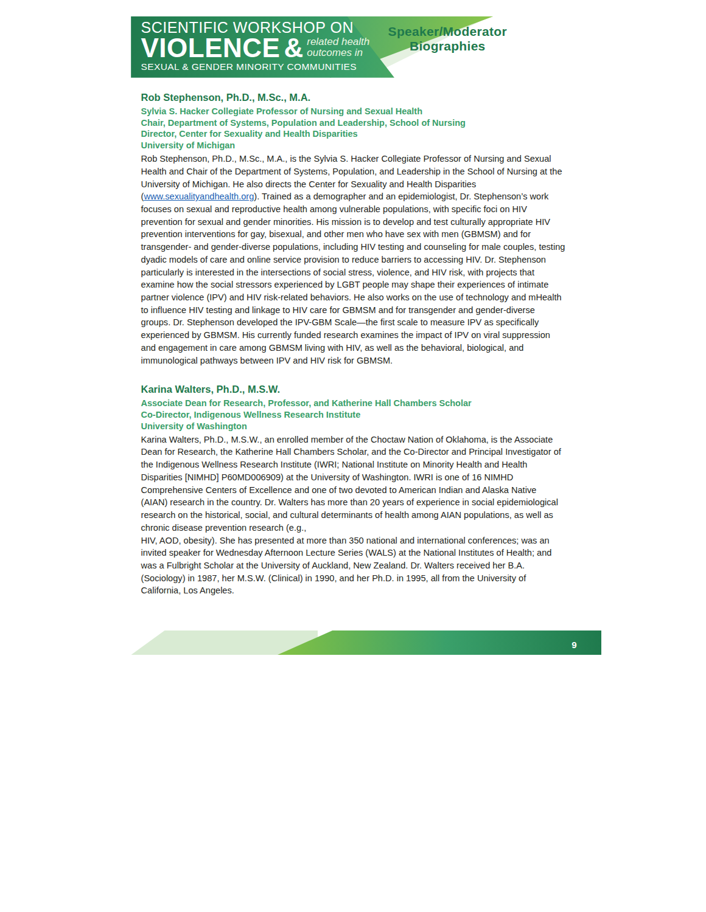Scientific Workshop on
Violence& related health
outcomes in
Sexual & Gender Minority Communities
Speaker/Moderator
Biographies
Rob Stephenson, Ph.D., M.Sc., M.A.
Sylvia S. Hacker Collegiate Professor of Nursing and Sexual Health
Chair, Department of Systems, Population and Leadership, School of Nursing
Director, Center for Sexuality and Health Disparities
University of Michigan
Rob Stephenson, Ph.D., M.Sc., M.A., is the Sylvia S. Hacker Collegiate Professor of Nursing and Sexual Health and Chair of the Department of Systems, Population, and Leadership in the School of Nursing at the University of Michigan. He also directs the Center for Sexuality and Health Disparities (www.sexualityandhealth.org). Trained as a demographer and an epidemiologist, Dr. Stephenson’s work focuses on sexual and reproductive health among vulnerable populations, with specific foci on HIV prevention for sexual and gender minorities. His mission is to develop and test culturally appropriate HIV prevention interventions for gay, bisexual, and other men who have sex with men (GBMSM) and for transgender- and gender-diverse populations, including HIV testing and counseling for male couples, testing dyadic models of care and online service provision to reduce barriers to accessing HIV. Dr. Stephenson particularly is interested in the intersections of social stress, violence, and HIV risk, with projects that examine how the social stressors experienced by LGBT people may shape their experiences of intimate partner violence (IPV) and HIV risk-related behaviors. He also works on the use of technology and mHealth to influence HIV testing and linkage to HIV care for GBMSM and for transgender and gender-diverse groups. Dr. Stephenson developed the IPV-GBM Scale—the first scale to measure IPV as specifically experienced by GBMSM. His currently funded research examines the impact of IPV on viral suppression and engagement in care among GBMSM living with HIV, as well as the behavioral, biological, and immunological pathways between IPV and HIV risk for GBMSM.
Karina Walters, Ph.D., M.S.W.
Associate Dean for Research, Professor, and Katherine Hall Chambers Scholar
Co-Director, Indigenous Wellness Research Institute
University of Washington
Karina Walters, Ph.D., M.S.W., an enrolled member of the Choctaw Nation of Oklahoma, is the Associate Dean for Research, the Katherine Hall Chambers Scholar, and the Co-Director and Principal Investigator of the Indigenous Wellness Research Institute (IWRI; National Institute on Minority Health and Health Disparities [NIMHD] P60MD006909) at the University of Washington. IWRI is one of 16 NIMHD Comprehensive Centers of Excellence and one of two devoted to American Indian and Alaska Native (AIAN) research in the country. Dr. Walters has more than 20 years of experience in social epidemiological research on the historical, social, and cultural determinants of health among AIAN populations, as well as chronic disease prevention research (e.g.,
HIV, AOD, obesity). She has presented at more than 350 national and international conferences; was an invited speaker for Wednesday Afternoon Lecture Series (WALS) at the National Institutes of Health; and was a Fulbright Scholar at the University of Auckland, New Zealand. Dr. Walters received her B.A. (Sociology) in 1987, her M.S.W. (Clinical) in 1990, and her Ph.D. in 1995, all from the University of California, Los Angeles.
9